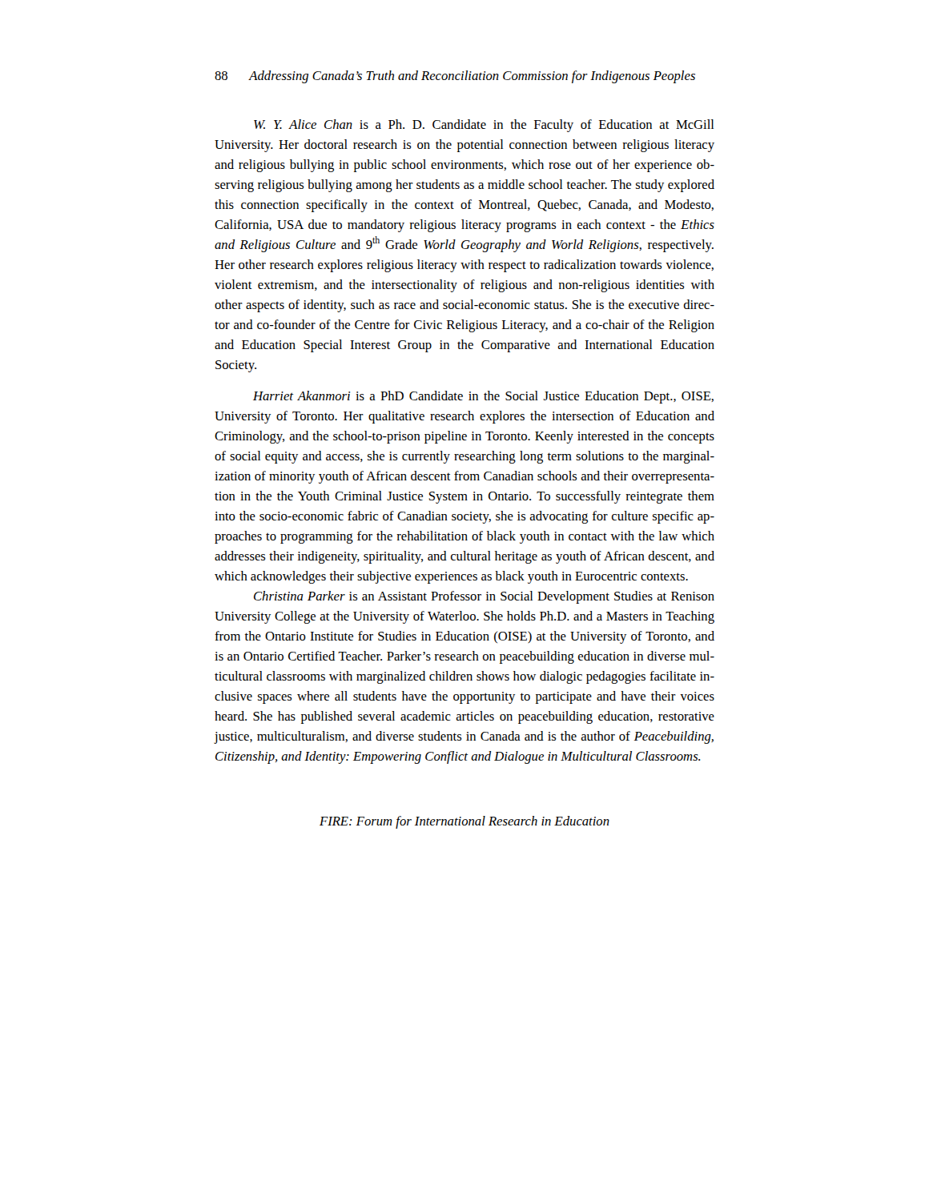88 Addressing Canada’s Truth and Reconciliation Commission for Indigenous Peoples
W. Y. Alice Chan is a Ph. D. Candidate in the Faculty of Education at McGill University. Her doctoral research is on the potential connection between religious literacy and religious bullying in public school environments, which rose out of her experience observing religious bullying among her students as a middle school teacher. The study explored this connection specifically in the context of Montreal, Quebec, Canada, and Modesto, California, USA due to mandatory religious literacy programs in each context - the Ethics and Religious Culture and 9th Grade World Geography and World Religions, respectively. Her other research explores religious literacy with respect to radicalization towards violence, violent extremism, and the intersectionality of religious and non-religious identities with other aspects of identity, such as race and social-economic status. She is the executive director and co-founder of the Centre for Civic Religious Literacy, and a co-chair of the Religion and Education Special Interest Group in the Comparative and International Education Society.
Harriet Akanmori is a PhD Candidate in the Social Justice Education Dept., OISE, University of Toronto. Her qualitative research explores the intersection of Education and Criminology, and the school-to-prison pipeline in Toronto. Keenly interested in the concepts of social equity and access, she is currently researching long term solutions to the marginalization of minority youth of African descent from Canadian schools and their overrepresentation in the the Youth Criminal Justice System in Ontario. To successfully reintegrate them into the socio-economic fabric of Canadian society, she is advocating for culture specific approaches to programming for the rehabilitation of black youth in contact with the law which addresses their indigeneity, spirituality, and cultural heritage as youth of African descent, and which acknowledges their subjective experiences as black youth in Eurocentric contexts.
Christina Parker is an Assistant Professor in Social Development Studies at Renison University College at the University of Waterloo. She holds Ph.D. and a Masters in Teaching from the Ontario Institute for Studies in Education (OISE) at the University of Toronto, and is an Ontario Certified Teacher. Parker’s research on peacebuilding education in diverse multicultural classrooms with marginalized children shows how dialogic pedagogies facilitate inclusive spaces where all students have the opportunity to participate and have their voices heard. She has published several academic articles on peacebuilding education, restorative justice, multiculturalism, and diverse students in Canada and is the author of Peacebuilding, Citizenship, and Identity: Empowering Conflict and Dialogue in Multicultural Classrooms.
FIRE: Forum for International Research in Education